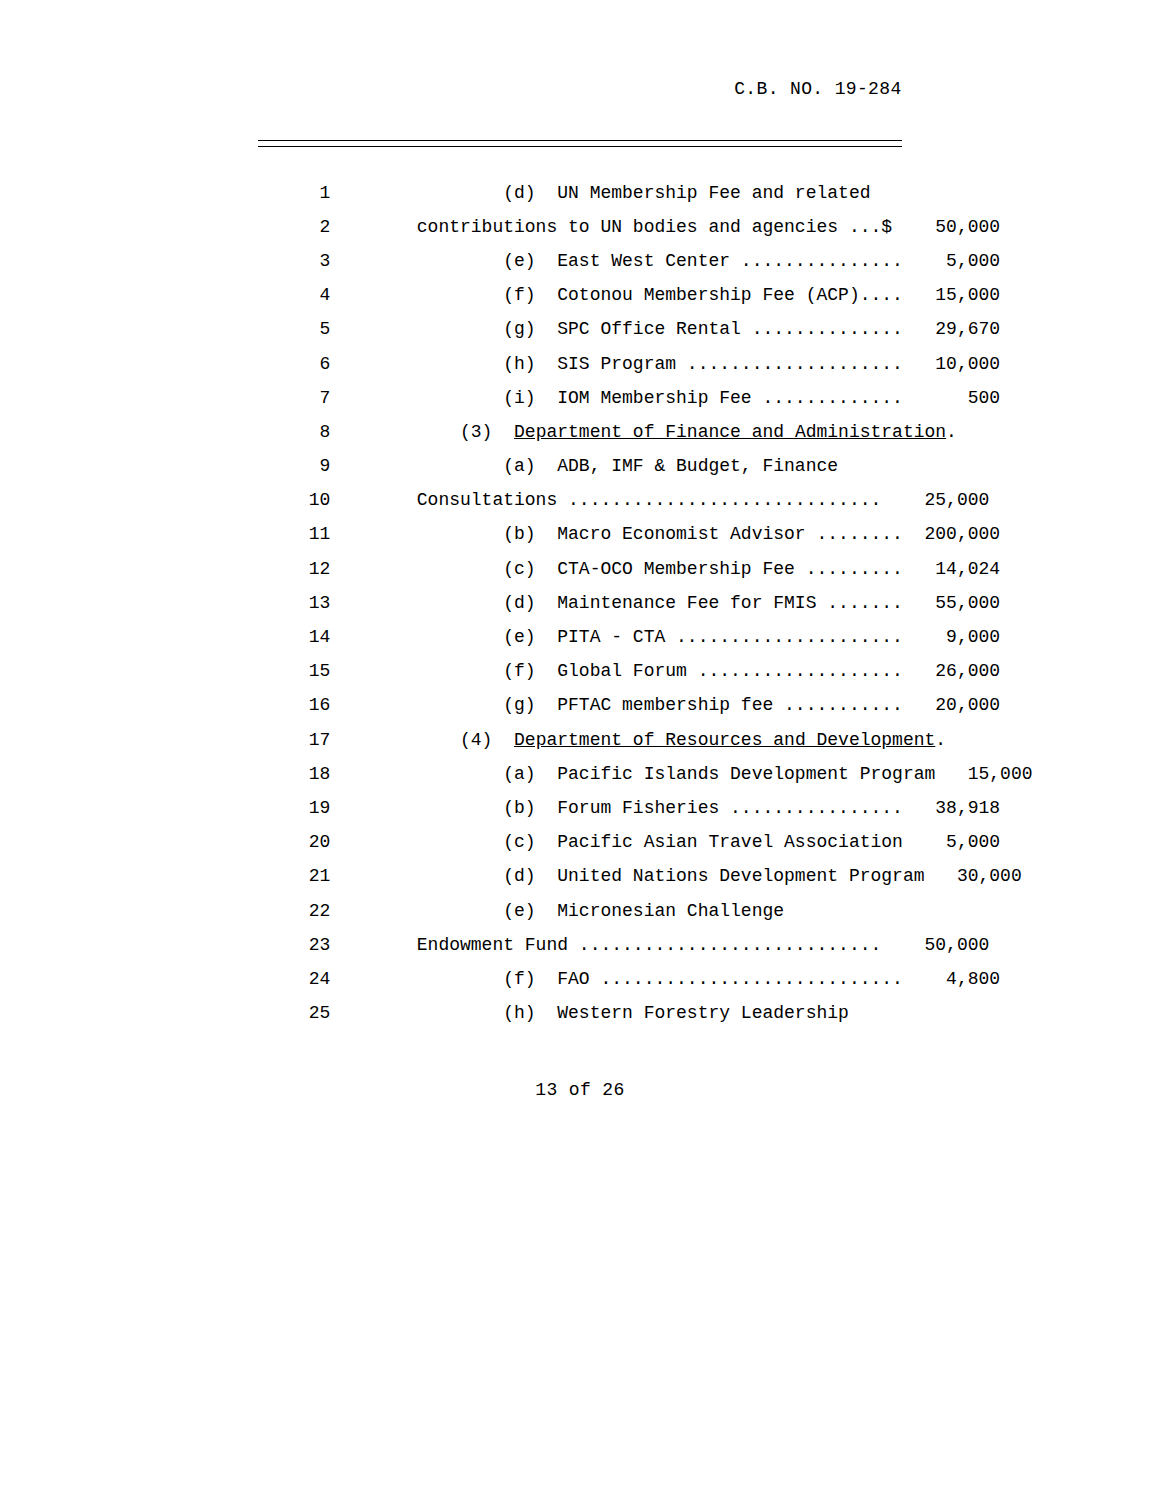C.B. NO. 19-284
| 1 | (d) UN Membership Fee and related |
| 2 | contributions to UN bodies and agencies ...$ 50,000 |
| 3 | (e) East West Center ............... 5,000 |
| 4 | (f) Cotonou Membership Fee (ACP).... 15,000 |
| 5 | (g) SPC Office Rental .............. 29,670 |
| 6 | (h) SIS Program .................... 10,000 |
| 7 | (i) IOM Membership Fee ............. 500 |
| 8 | (3) Department of Finance and Administration . |
| 9 | (a) ADB, IMF & Budget, Finance |
| 10 | Consultations ............................. 25,000 |
| 11 | (b) Macro Economist Advisor ........ 200,000 |
| 12 | (c) CTA-OCO Membership Fee ......... 14,024 |
| 13 | (d) Maintenance Fee for FMIS ....... 55,000 |
| 14 | (e) PITA - CTA ..................... 9,000 |
| 15 | (f) Global Forum ................... 26,000 |
| 16 | (g) PFTAC membership fee ........... 20,000 |
| 17 | (4) Department of Resources and Development . |
| 18 | (a) Pacific Islands Development Program 15,000 |
| 19 | (b) Forum Fisheries ................ 38,918 |
| 20 | (c) Pacific Asian Travel Association 5,000 |
| 21 | (d) United Nations Development Program 30,000 |
| 22 | (e) Micronesian Challenge |
| 23 | Endowment Fund ............................ 50,000 |
| 24 | (f) FAO ............................ 4,800 |
| 25 | (h) Western Forestry Leadership |
13 of 26